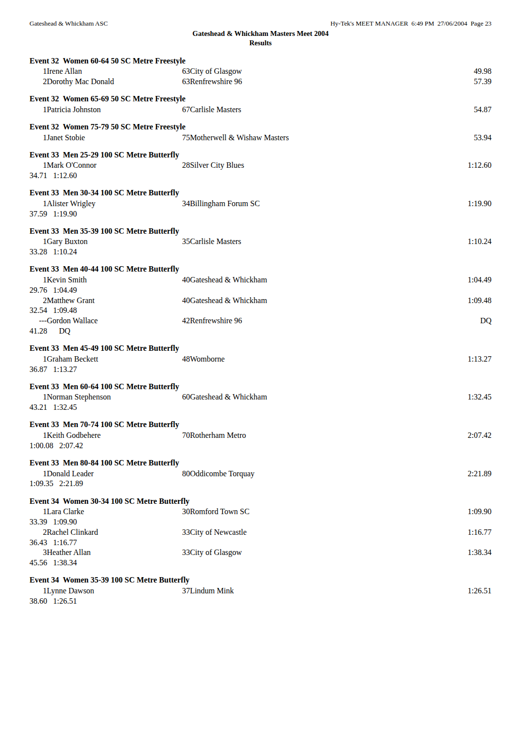Gateshead & Whickham ASC Hy-Tek's MEET MANAGER 6:49 PM 27/06/2004 Page 23
Gateshead & Whickham Masters Meet 2004
Results
Event 32 Women 60-64 50 SC Metre Freestyle
| 1 | Irene Allan | 63 | City of Glasgow | 49.98 |
| 2 | Dorothy Mac Donald | 63 | Renfrewshire 96 | 57.39 |
Event 32 Women 65-69 50 SC Metre Freestyle
| 1 | Patricia Johnston | 67 | Carlisle Masters | 54.87 |
Event 32 Women 75-79 50 SC Metre Freestyle
| 1 | Janet Stobie | 75 | Motherwell & Wishaw Masters | 53.94 |
Event 33 Men 25-29 100 SC Metre Butterfly
| 1 | Mark O'Connor | 28 | Silver City Blues | 1:12.60 |
| 34.71 1:12.60 |
Event 33 Men 30-34 100 SC Metre Butterfly
| 1 | Alister Wrigley | 34 | Billingham Forum SC | 1:19.90 |
| 37.59 1:19.90 |
Event 33 Men 35-39 100 SC Metre Butterfly
| 1 | Gary Buxton | 35 | Carlisle Masters | 1:10.24 |
| 33.28 1:10.24 |
Event 33 Men 40-44 100 SC Metre Butterfly
| 1 | Kevin Smith | 40 | Gateshead & Whickham | 1:04.49 |
| 29.76 1:04.49 |
| 2 | Matthew Grant | 40 | Gateshead & Whickham | 1:09.48 |
| 32.54 1:09.48 |
| --- | Gordon Wallace | 42 | Renfrewshire 96 | DQ |
| 41.28 DQ |
Event 33 Men 45-49 100 SC Metre Butterfly
| 1 | Graham Beckett | 48 | Womborne | 1:13.27 |
| 36.87 1:13.27 |
Event 33 Men 60-64 100 SC Metre Butterfly
| 1 | Norman Stephenson | 60 | Gateshead & Whickham | 1:32.45 |
| 43.21 1:32.45 |
Event 33 Men 70-74 100 SC Metre Butterfly
| 1 | Keith Godbehere | 70 | Rotherham Metro | 2:07.42 |
| 1:00.08 2:07.42 |
Event 33 Men 80-84 100 SC Metre Butterfly
| 1 | Donald Leader | 80 | Oddicombe Torquay | 2:21.89 |
| 1:09.35 2:21.89 |
Event 34 Women 30-34 100 SC Metre Butterfly
| 1 | Lara Clarke | 30 | Romford Town SC | 1:09.90 |
| 33.39 1:09.90 |
| 2 | Rachel Clinkard | 33 | City of Newcastle | 1:16.77 |
| 36.43 1:16.77 |
| 3 | Heather Allan | 33 | City of Glasgow | 1:38.34 |
| 45.56 1:38.34 |
Event 34 Women 35-39 100 SC Metre Butterfly
| 1 | Lynne Dawson | 37 | Lindum Mink | 1:26.51 |
| 38.60 1:26.51 |